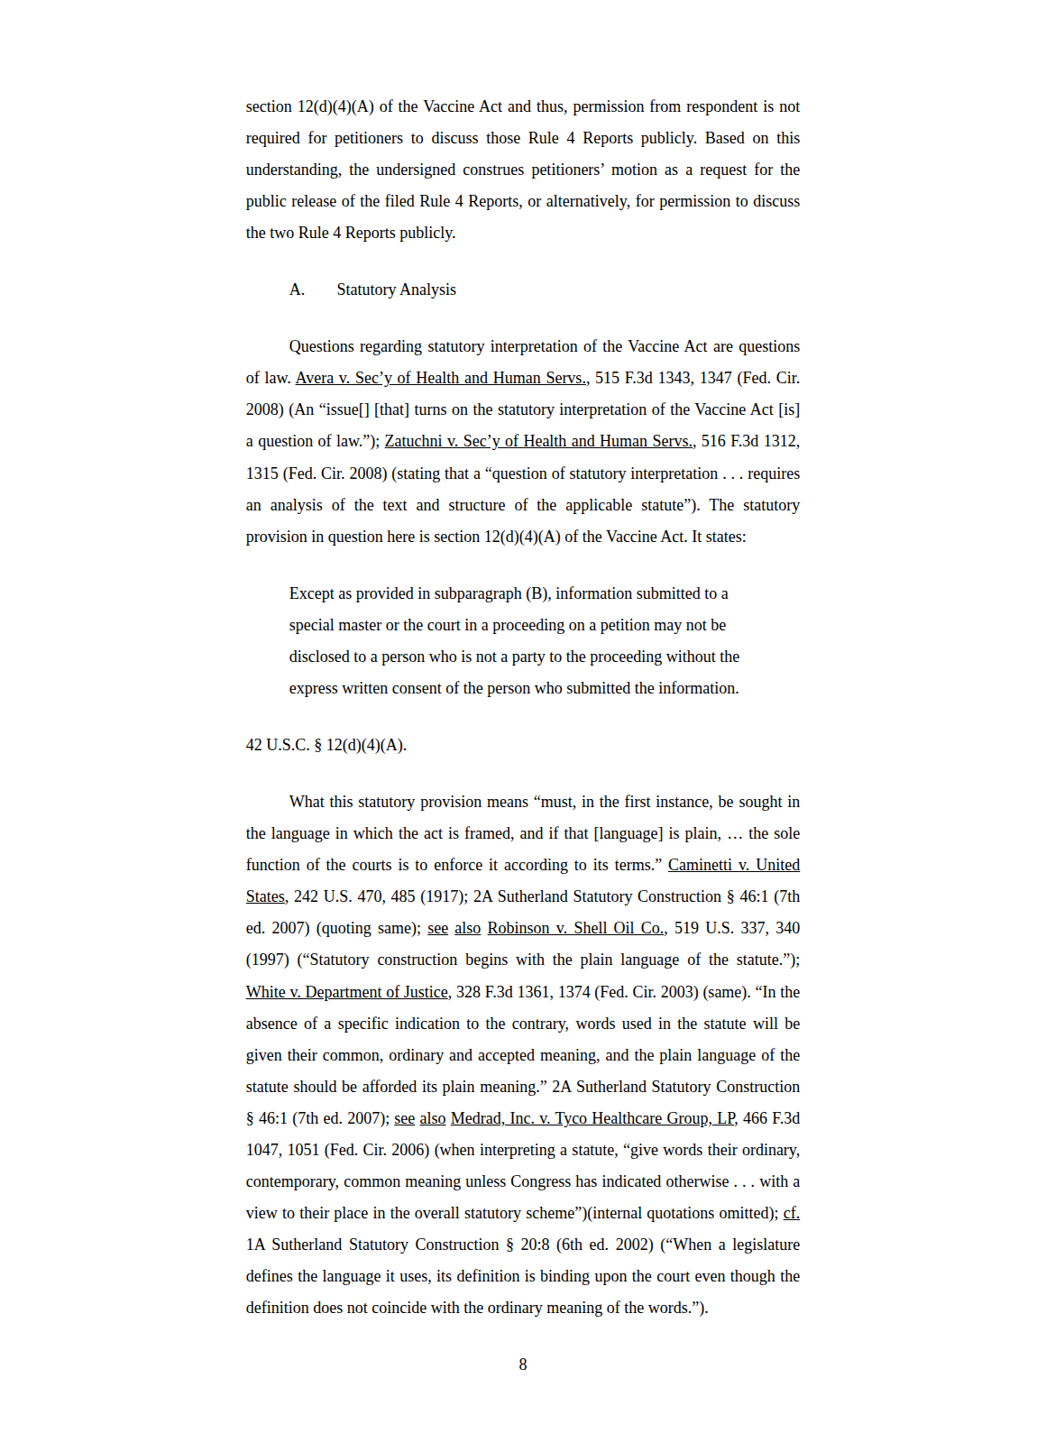section 12(d)(4)(A) of the Vaccine Act and thus, permission from respondent is not required for petitioners to discuss those Rule 4 Reports publicly. Based on this understanding, the undersigned construes petitioners’ motion as a request for the public release of the filed Rule 4 Reports, or alternatively, for permission to discuss the two Rule 4 Reports publicly.
A. Statutory Analysis
Questions regarding statutory interpretation of the Vaccine Act are questions of law. Avera v. Sec’y of Health and Human Servs., 515 F.3d 1343, 1347 (Fed. Cir. 2008) (An “issue[] [that] turns on the statutory interpretation of the Vaccine Act [is] a question of law.”); Zatuchni v. Sec’y of Health and Human Servs., 516 F.3d 1312, 1315 (Fed. Cir. 2008) (stating that a “question of statutory interpretation . . . requires an analysis of the text and structure of the applicable statute”). The statutory provision in question here is section 12(d)(4)(A) of the Vaccine Act. It states:
Except as provided in subparagraph (B), information submitted to a special master or the court in a proceeding on a petition may not be disclosed to a person who is not a party to the proceeding without the express written consent of the person who submitted the information.
42 U.S.C. § 12(d)(4)(A).
What this statutory provision means “must, in the first instance, be sought in the language in which the act is framed, and if that [language] is plain, … the sole function of the courts is to enforce it according to its terms.” Caminetti v. United States, 242 U.S. 470, 485 (1917); 2A Sutherland Statutory Construction § 46:1 (7th ed. 2007) (quoting same); see also Robinson v. Shell Oil Co., 519 U.S. 337, 340 (1997) (“Statutory construction begins with the plain language of the statute.”); White v. Department of Justice, 328 F.3d 1361, 1374 (Fed. Cir. 2003) (same). “In the absence of a specific indication to the contrary, words used in the statute will be given their common, ordinary and accepted meaning, and the plain language of the statute should be afforded its plain meaning.” 2A Sutherland Statutory Construction § 46:1 (7th ed. 2007); see also Medrad, Inc. v. Tyco Healthcare Group, LP, 466 F.3d 1047, 1051 (Fed. Cir. 2006) (when interpreting a statute, “give words their ordinary, contemporary, common meaning unless Congress has indicated otherwise . . . with a view to their place in the overall statutory scheme”)(internal quotations omitted); cf. 1A Sutherland Statutory Construction § 20:8 (6th ed. 2002) (“When a legislature defines the language it uses, its definition is binding upon the court even though the definition does not coincide with the ordinary meaning of the words.”).
8